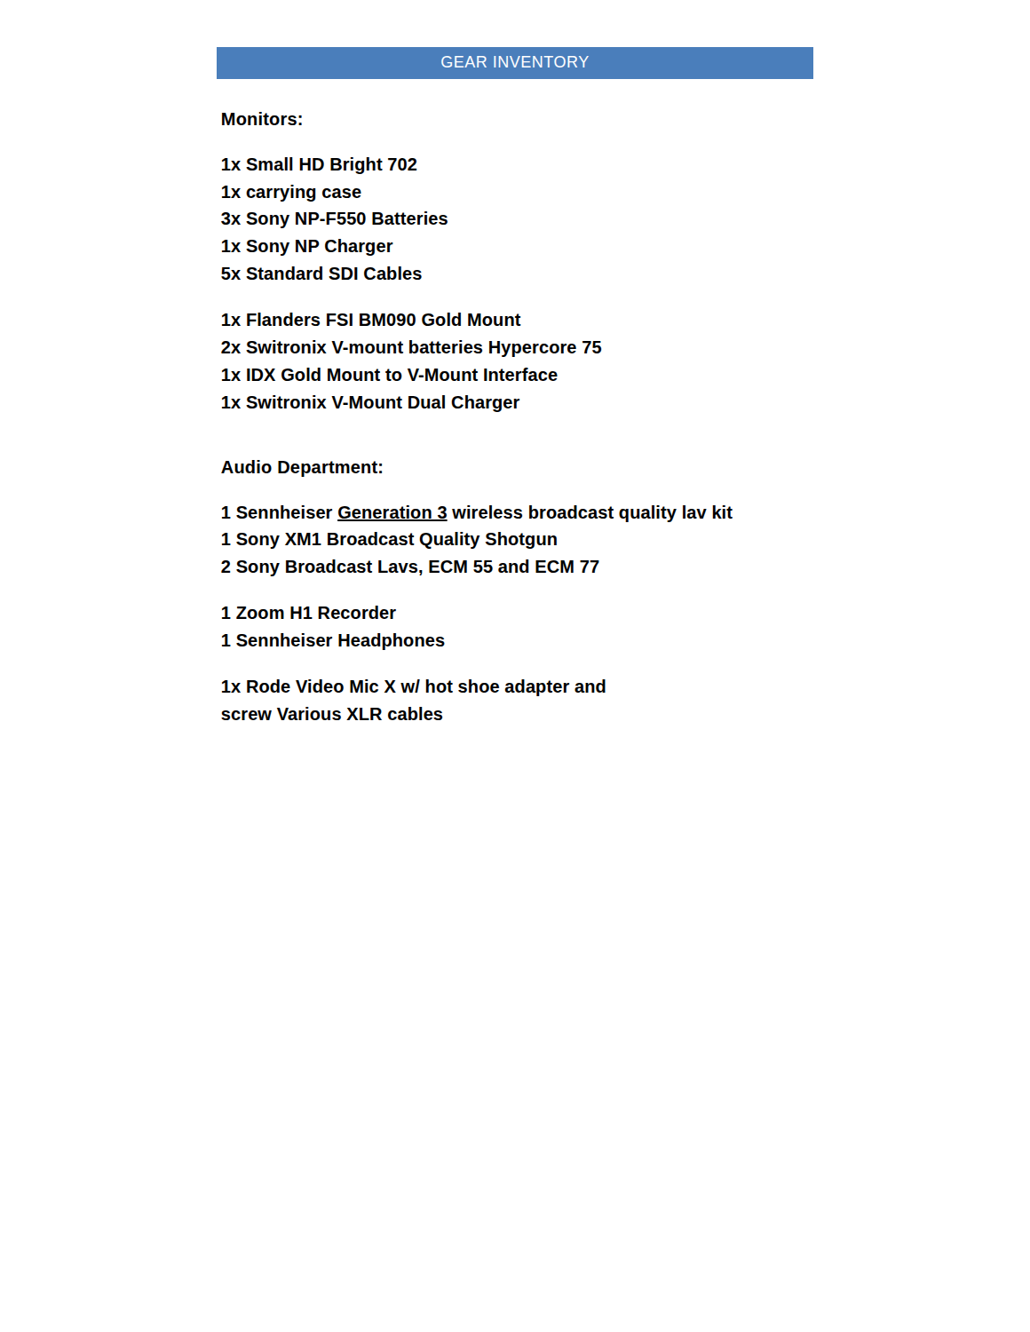GEAR INVENTORY
Monitors:
1x Small HD Bright 702
1x carrying case
3x Sony NP-F550 Batteries
1x Sony NP Charger
5x Standard SDI Cables
1x Flanders FSI BM090 Gold Mount
2x Switronix V-mount batteries Hypercore 75
1x IDX Gold Mount to V-Mount Interface
1x Switronix V-Mount Dual Charger
Audio Department:
1 Sennheiser Generation 3 wireless broadcast quality lav kit
1 Sony XM1 Broadcast Quality Shotgun
2 Sony Broadcast Lavs, ECM 55 and ECM 77
1 Zoom H1 Recorder
1 Sennheiser Headphones
1x Rode Video Mic X w/ hot shoe adapter and
screw Various XLR cables